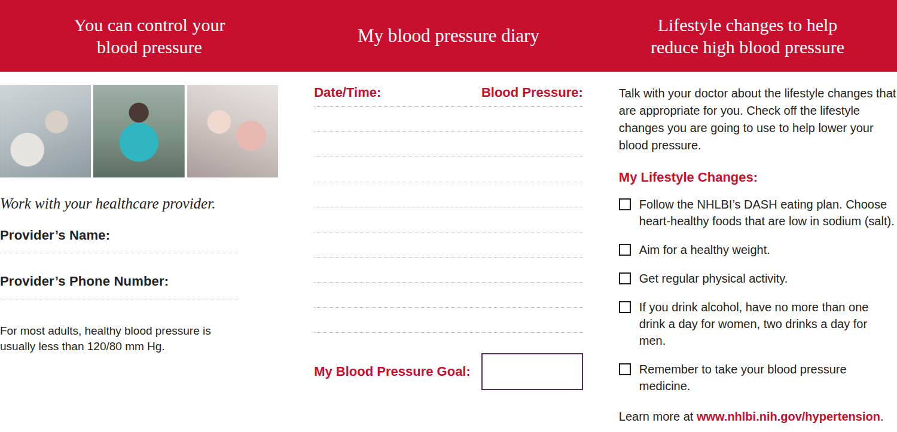You can control your
blood pressure
My blood pressure diary
Lifestyle changes to help
reduce high blood pressure
Work with your healthcare provider.
Provider’s Name:
Provider’s Phone Number:
For most adults, healthy blood pressure is
usually less than 120/80 mm Hg.
Date/Time: Blood Pressure:
My Blood Pressure Goal:
Talk with your doctor about the lifestyle changes that are appropriate for you. Check off the lifestyle changes you are going to use to help lower your blood pressure.
My Lifestyle Changes:
Follow the NHLBI’s DASH eating plan. Choose heart-healthy foods that are low in sodium (salt).
Aim for a healthy weight.
Get regular physical activity.
If you drink alcohol, have no more than one drink a day for women, two drinks a day for men.
Remember to take your blood pressure medicine.
Learn more at www.nhlbi.nih.gov/hypertension.